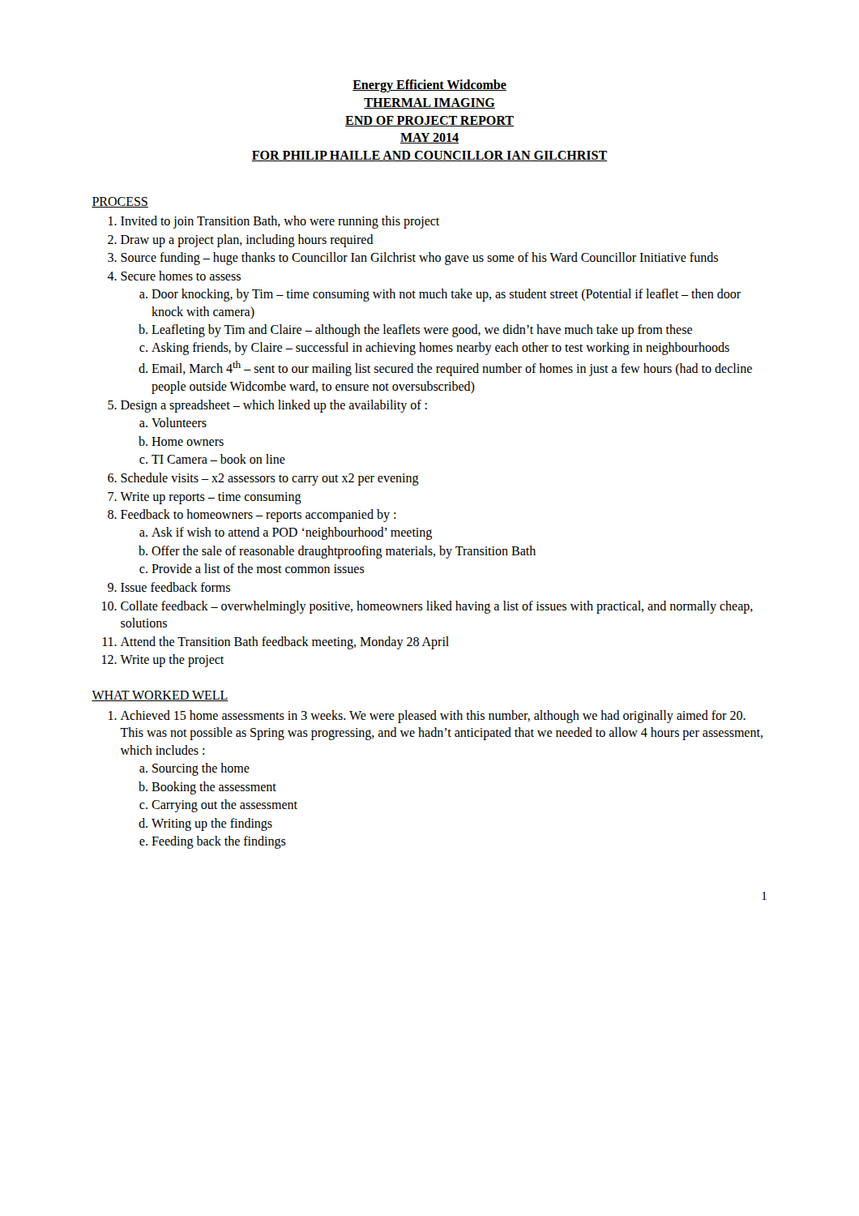Energy Efficient Widcombe
THERMAL IMAGING
END OF PROJECT REPORT
MAY 2014
FOR PHILIP HAILLE AND COUNCILLOR IAN GILCHRIST
PROCESS
Invited to join Transition Bath, who were running this project
Draw up a project plan, including hours required
Source funding – huge thanks to Councillor Ian Gilchrist who gave us some of his Ward Councillor Initiative funds
Secure homes to assess
Door knocking, by Tim – time consuming with not much take up, as student street (Potential if leaflet – then door knock with camera)
Leafleting by Tim and Claire – although the leaflets were good, we didn’t have much take up from these
Asking friends, by Claire – successful in achieving homes nearby each other to test working in neighbourhoods
Email, March 4th – sent to our mailing list secured the required number of homes in just a few hours (had to decline people outside Widcombe ward, to ensure not oversubscribed)
Design a spreadsheet – which linked up the availability of :
Volunteers
Home owners
TI Camera – book on line
Schedule visits – x2 assessors to carry out x2 per evening
Write up reports – time consuming
Feedback to homeowners – reports accompanied by :
Ask if wish to attend a POD ‘neighbourhood’ meeting
Offer the sale of reasonable draughtproofing materials, by Transition Bath
Provide a list of the most common issues
Issue feedback forms
Collate feedback – overwhelmingly positive, homeowners liked having a list of issues with practical, and normally cheap, solutions
Attend the Transition Bath feedback meeting, Monday 28 April
Write up the project
WHAT WORKED WELL
Achieved 15 home assessments in 3 weeks. We were pleased with this number, although we had originally aimed for 20. This was not possible as Spring was progressing, and we hadn’t anticipated that we needed to allow 4 hours per assessment, which includes :
Sourcing the home
Booking the assessment
Carrying out the assessment
Writing up the findings
Feeding back the findings
1